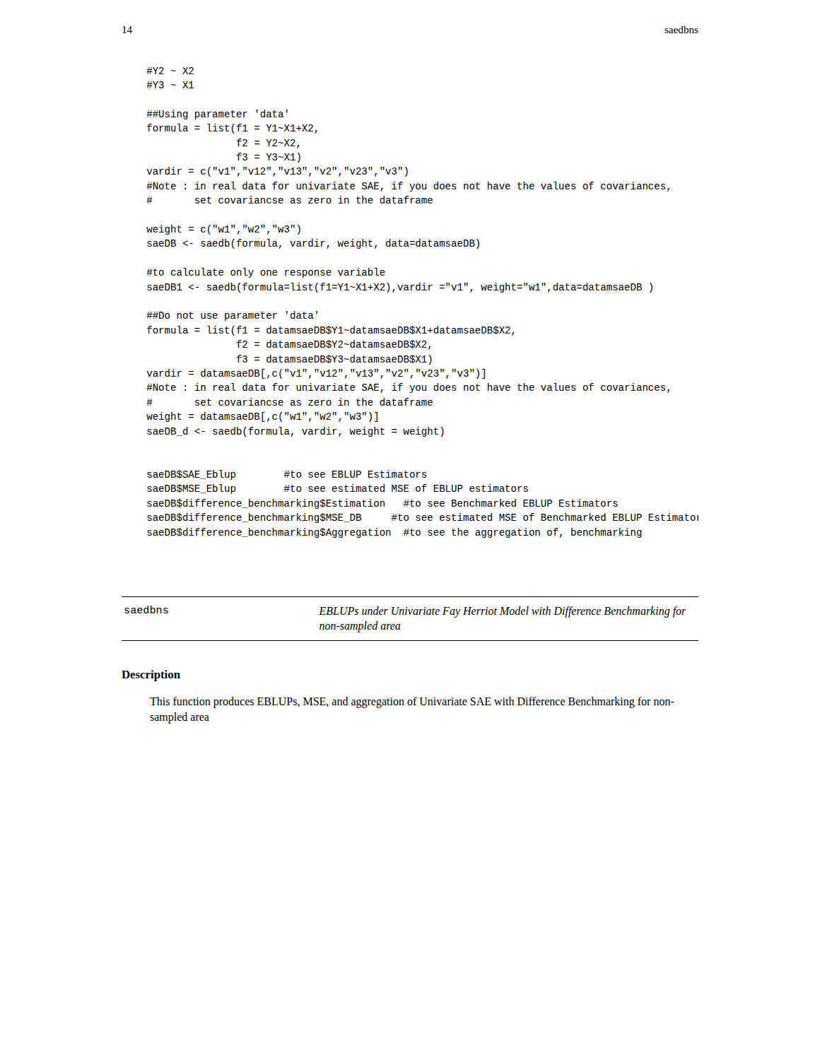14 saedbns
#Y2 ~ X2
#Y3 ~ X1

##Using parameter 'data'
formula = list(f1 = Y1~X1+X2,
               f2 = Y2~X2,
               f3 = Y3~X1)
vardir = c("v1","v12","v13","v2","v23","v3")
#Note : in real data for univariate SAE, if you does not have the values of covariances,
#       set covariancse as zero in the dataframe

weight = c("w1","w2","w3")
saeDB <- saedb(formula, vardir, weight, data=datamsaeDB)

#to calculate only one response variable
saeDB1 <- saedb(formula=list(f1=Y1~X1+X2),vardir ="v1", weight="w1",data=datamsaeDB )

##Do not use parameter 'data'
formula = list(f1 = datamsaeDB$Y1~datamsaeDB$X1+datamsaeDB$X2,
               f2 = datamsaeDB$Y2~datamsaeDB$X2,
               f3 = datamsaeDB$Y3~datamsaeDB$X1)
vardir = datamsaeDB[,c("v1","v12","v13","v2","v23","v3")]
#Note : in real data for univariate SAE, if you does not have the values of covariances,
#       set covariancse as zero in the dataframe
weight = datamsaeDB[,c("w1","w2","w3")]
saeDB_d <- saedb(formula, vardir, weight = weight)


saeDB$SAE_Eblup        #to see EBLUP Estimators
saeDB$MSE_Eblup        #to see estimated MSE of EBLUP estimators
saeDB$difference_benchmarking$Estimation   #to see Benchmarked EBLUP Estimators
saeDB$difference_benchmarking$MSE_DB     #to see estimated MSE of Benchmarked EBLUP Estimators
saeDB$difference_benchmarking$Aggregation  #to see the aggregation of, benchmarking
saedbns
EBLUPs under Univariate Fay Herriot Model with Difference Benchmarking for non-sampled area
Description
This function produces EBLUPs, MSE, and aggregation of Univariate SAE with Difference Benchmarking for non-sampled area